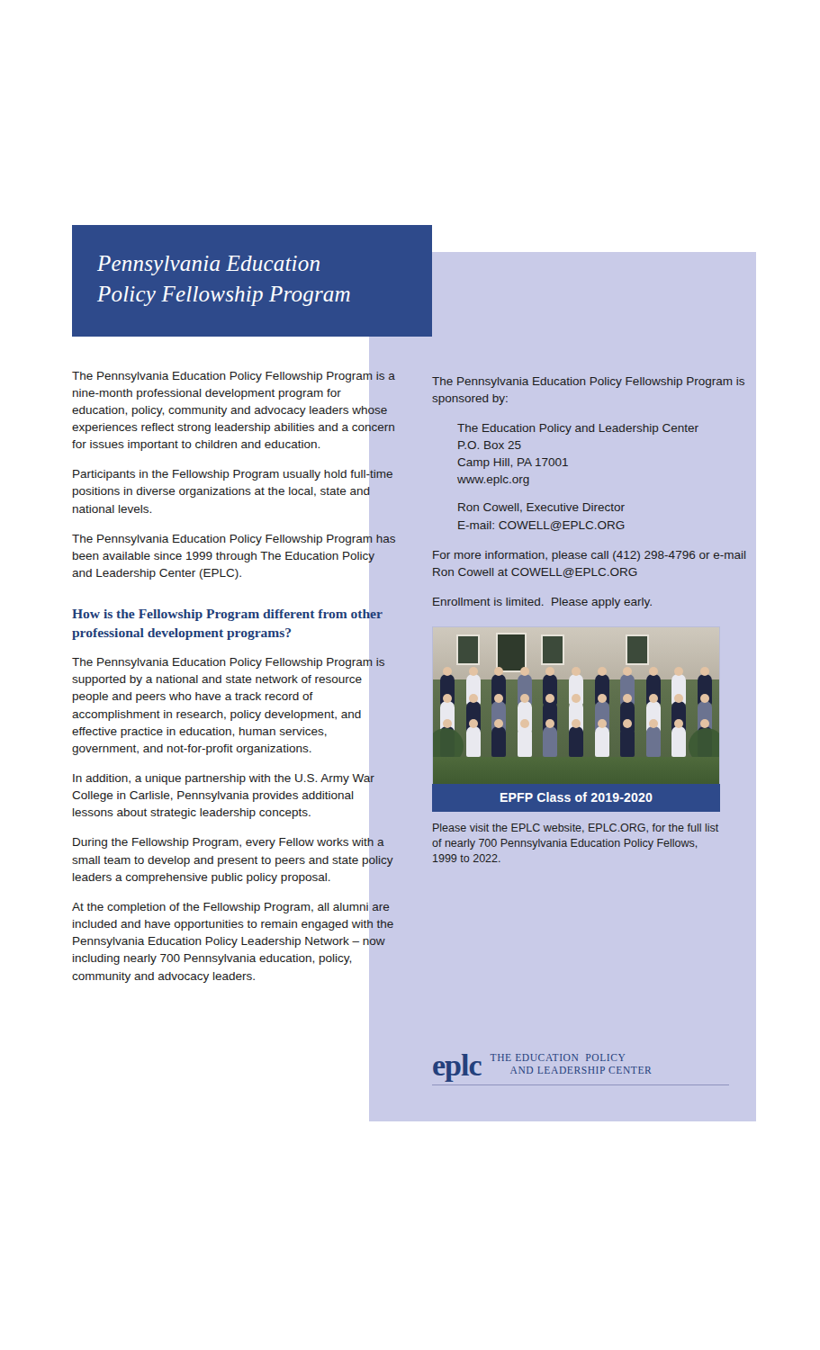Pennsylvania Education
Policy Fellowship Program
The Pennsylvania Education Policy Fellowship Program is a nine-month professional development program for education, policy, community and advocacy leaders whose experiences reflect strong leadership abilities and a concern for issues important to children and education.
Participants in the Fellowship Program usually hold full-time positions in diverse organizations at the local, state and national levels.
The Pennsylvania Education Policy Fellowship Program has been available since 1999 through The Education Policy and Leadership Center (EPLC).
How is the Fellowship Program different from other professional development programs?
The Pennsylvania Education Policy Fellowship Program is supported by a national and state network of resource people and peers who have a track record of accomplishment in research, policy development, and effective practice in education, human services, government, and not-for-profit organizations.
In addition, a unique partnership with the U.S. Army War College in Carlisle, Pennsylvania provides additional lessons about strategic leadership concepts.
During the Fellowship Program, every Fellow works with a small team to develop and present to peers and state policy leaders a comprehensive public policy proposal.
At the completion of the Fellowship Program, all alumni are included and have opportunities to remain engaged with the Pennsylvania Education Policy Leadership Network – now including nearly 700 Pennsylvania education, policy, community and advocacy leaders.
The Pennsylvania Education Policy Fellowship Program is sponsored by:
The Education Policy and Leadership Center
P.O. Box 25
Camp Hill, PA 17001
www.eplc.org
Ron Cowell, Executive Director
E-mail: COWELL@EPLC.ORG
For more information, please call (412) 298-4796 or e-mail Ron Cowell at COWELL@EPLC.ORG
Enrollment is limited. Please apply early.
EPFP Class of 2019-2020
Please visit the EPLC website, EPLC.ORG, for the full list of nearly 700 Pennsylvania Education Policy Fellows, 1999 to 2022.
eplc
THE EDUCATION POLICY
AND LEADERSHIP CENTER